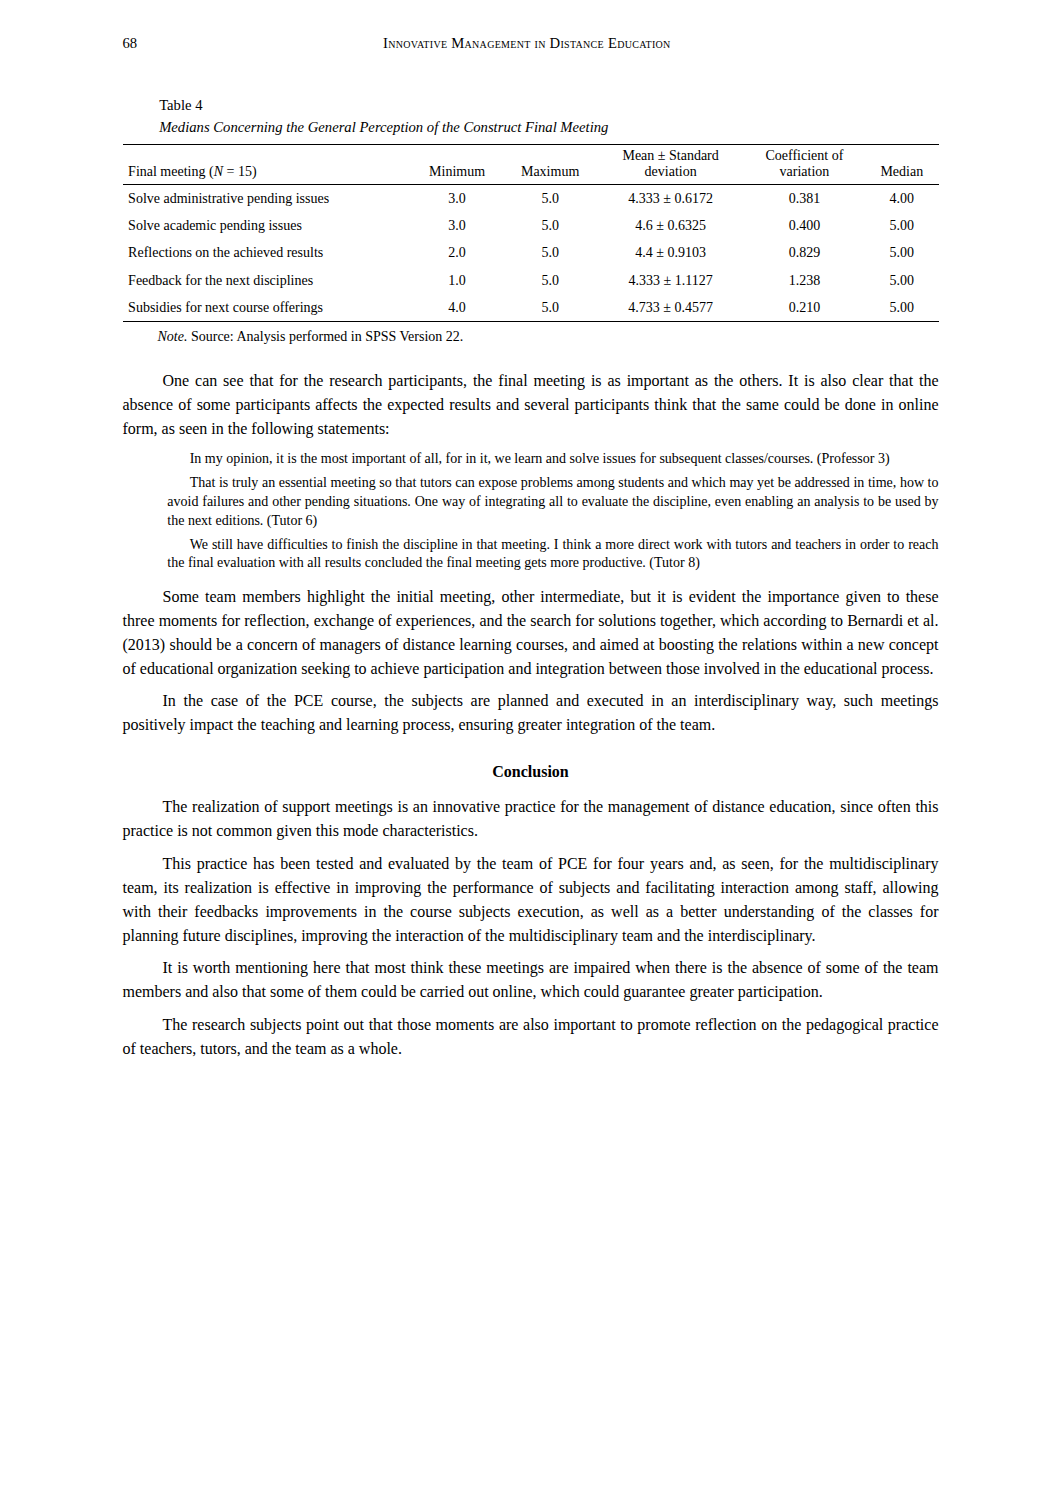68 Innovative Management in Distance Education
Table 4
Medians Concerning the General Perception of the Construct Final Meeting
| Final meeting ( N = 15) | Minimum | Maximum | Mean ± Standard deviation | Coefficient of variation | Median |
| --- | --- | --- | --- | --- | --- |
| Solve administrative pending issues | 3.0 | 5.0 | 4.333 ± 0.6172 | 0.381 | 4.00 |
| Solve academic pending issues | 3.0 | 5.0 | 4.6 ± 0.6325 | 0.400 | 5.00 |
| Reflections on the achieved results | 2.0 | 5.0 | 4.4 ± 0.9103 | 0.829 | 5.00 |
| Feedback for the next disciplines | 1.0 | 5.0 | 4.333 ± 1.1127 | 1.238 | 5.00 |
| Subsidies for next course offerings | 4.0 | 5.0 | 4.733 ± 0.4577 | 0.210 | 5.00 |
Note. Source: Analysis performed in SPSS Version 22.
One can see that for the research participants, the final meeting is as important as the others. It is also clear that the absence of some participants affects the expected results and several participants think that the same could be done in online form, as seen in the following statements:
In my opinion, it is the most important of all, for in it, we learn and solve issues for subsequent classes/courses. (Professor 3)
That is truly an essential meeting so that tutors can expose problems among students and which may yet be addressed in time, how to avoid failures and other pending situations. One way of integrating all to evaluate the discipline, even enabling an analysis to be used by the next editions. (Tutor 6)
We still have difficulties to finish the discipline in that meeting. I think a more direct work with tutors and teachers in order to reach the final evaluation with all results concluded the final meeting gets more productive. (Tutor 8)
Some team members highlight the initial meeting, other intermediate, but it is evident the importance given to these three moments for reflection, exchange of experiences, and the search for solutions together, which according to Bernardi et al. (2013) should be a concern of managers of distance learning courses, and aimed at boosting the relations within a new concept of educational organization seeking to achieve participation and integration between those involved in the educational process.
In the case of the PCE course, the subjects are planned and executed in an interdisciplinary way, such meetings positively impact the teaching and learning process, ensuring greater integration of the team.
Conclusion
The realization of support meetings is an innovative practice for the management of distance education, since often this practice is not common given this mode characteristics.
This practice has been tested and evaluated by the team of PCE for four years and, as seen, for the multidisciplinary team, its realization is effective in improving the performance of subjects and facilitating interaction among staff, allowing with their feedbacks improvements in the course subjects execution, as well as a better understanding of the classes for planning future disciplines, improving the interaction of the multidisciplinary team and the interdisciplinary.
It is worth mentioning here that most think these meetings are impaired when there is the absence of some of the team members and also that some of them could be carried out online, which could guarantee greater participation.
The research subjects point out that those moments are also important to promote reflection on the pedagogical practice of teachers, tutors, and the team as a whole.